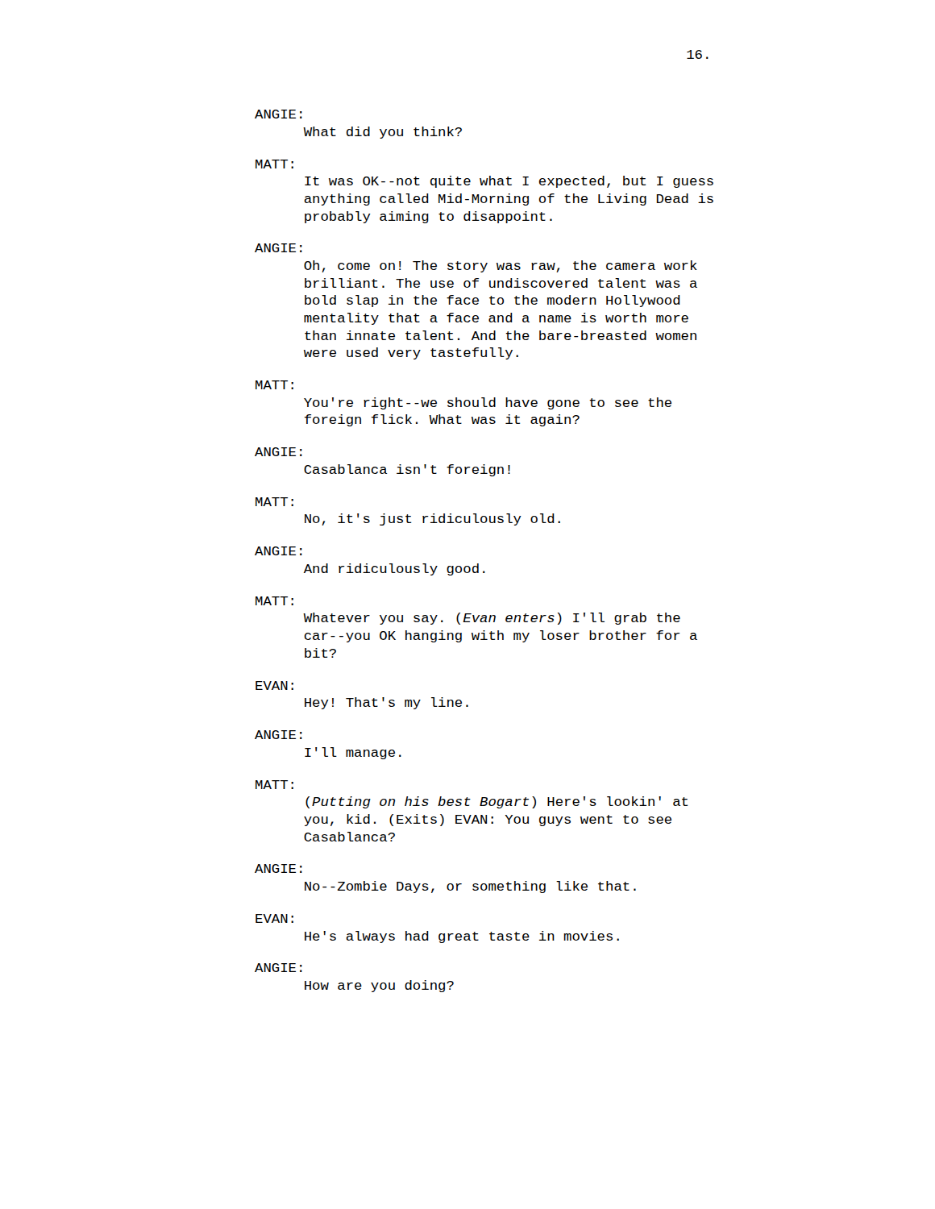16.
ANGIE:
What did you think?
MATT:
It was OK--not quite what I expected, but I guess anything called Mid-Morning of the Living Dead is probably aiming to disappoint.
ANGIE:
Oh, come on! The story was raw, the camera work brilliant. The use of undiscovered talent was a bold slap in the face to the modern Hollywood mentality that a face and a name is worth more than innate talent. And the bare-breasted women were used very tastefully.
MATT:
You're right--we should have gone to see the foreign flick. What was it again?
ANGIE:
Casablanca isn't foreign!
MATT:
No, it's just ridiculously old.
ANGIE:
And ridiculously good.
MATT:
Whatever you say. (Evan enters) I'll grab the car--you OK hanging with my loser brother for a bit?
EVAN:
Hey! That's my line.
ANGIE:
I'll manage.
MATT:
(Putting on his best Bogart) Here's lookin' at you, kid. (Exits) EVAN: You guys went to see Casablanca?
ANGIE:
No--Zombie Days, or something like that.
EVAN:
He's always had great taste in movies.
ANGIE:
How are you doing?